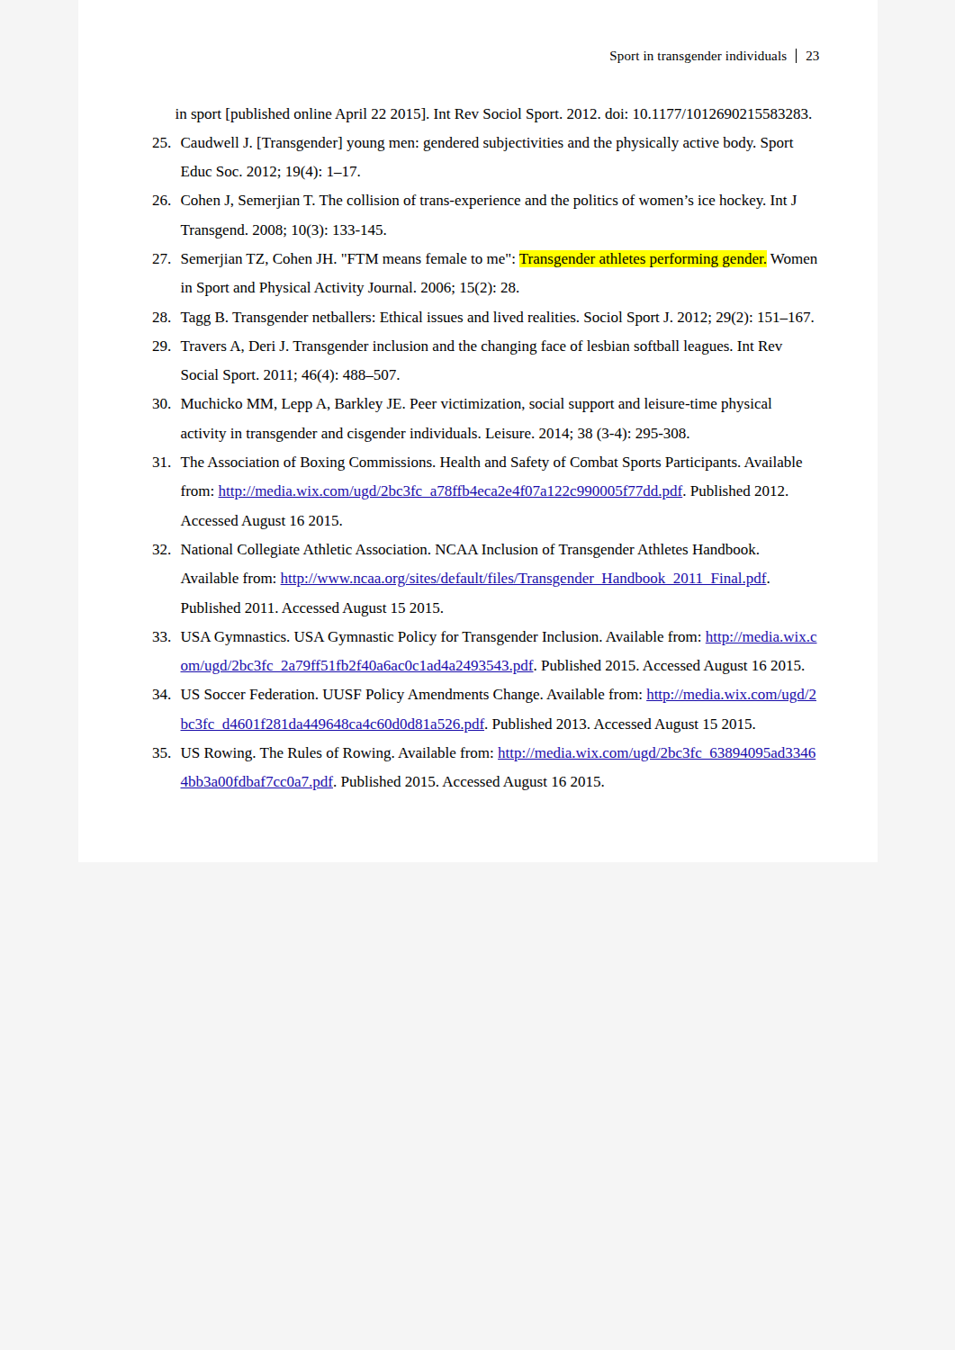Sport in transgender individuals 23
in sport [published online April 22 2015]. Int Rev Sociol Sport. 2012. doi: 10.1177/1012690215583283.
Caudwell J. [Transgender] young men: gendered subjectivities and the physically active body. Sport Educ Soc. 2012; 19(4): 1–17.
Cohen J, Semerjian T. The collision of trans-experience and the politics of women’s ice hockey. Int J Transgend. 2008; 10(3): 133-145.
Semerjian TZ, Cohen JH. "FTM means female to me": Transgender athletes performing gender. Women in Sport and Physical Activity Journal. 2006; 15(2): 28.
Tagg B. Transgender netballers: Ethical issues and lived realities. Sociol Sport J. 2012; 29(2): 151–167.
Travers A, Deri J. Transgender inclusion and the changing face of lesbian softball leagues. Int Rev Social Sport. 2011; 46(4): 488–507.
Muchicko MM, Lepp A, Barkley JE. Peer victimization, social support and leisure-time physical activity in transgender and cisgender individuals. Leisure. 2014; 38 (3-4): 295-308.
The Association of Boxing Commissions. Health and Safety of Combat Sports Participants. Available from: http://media.wix.com/ugd/2bc3fc_a78ffb4eca2e4f07a122c990005f77dd.pdf. Published 2012. Accessed August 16 2015.
National Collegiate Athletic Association. NCAA Inclusion of Transgender Athletes Handbook. Available from: http://www.ncaa.org/sites/default/files/Transgender_Handbook_2011_Final.pdf. Published 2011. Accessed August 15 2015.
USA Gymnastics. USA Gymnastic Policy for Transgender Inclusion. Available from: http://media.wix.com/ugd/2bc3fc_2a79ff51fb2f40a6ac0c1ad4a2493543.pdf. Published 2015. Accessed August 16 2015.
US Soccer Federation. UUSF Policy Amendments Change. Available from: http://media.wix.com/ugd/2bc3fc_d4601f281da449648ca4c60d0d81a526.pdf. Published 2013. Accessed August 15 2015.
US Rowing. The Rules of Rowing. Available from: http://media.wix.com/ugd/2bc3fc_63894095ad33464bb3a00fdbaf7cc0a7.pdf. Published 2015. Accessed August 16 2015.